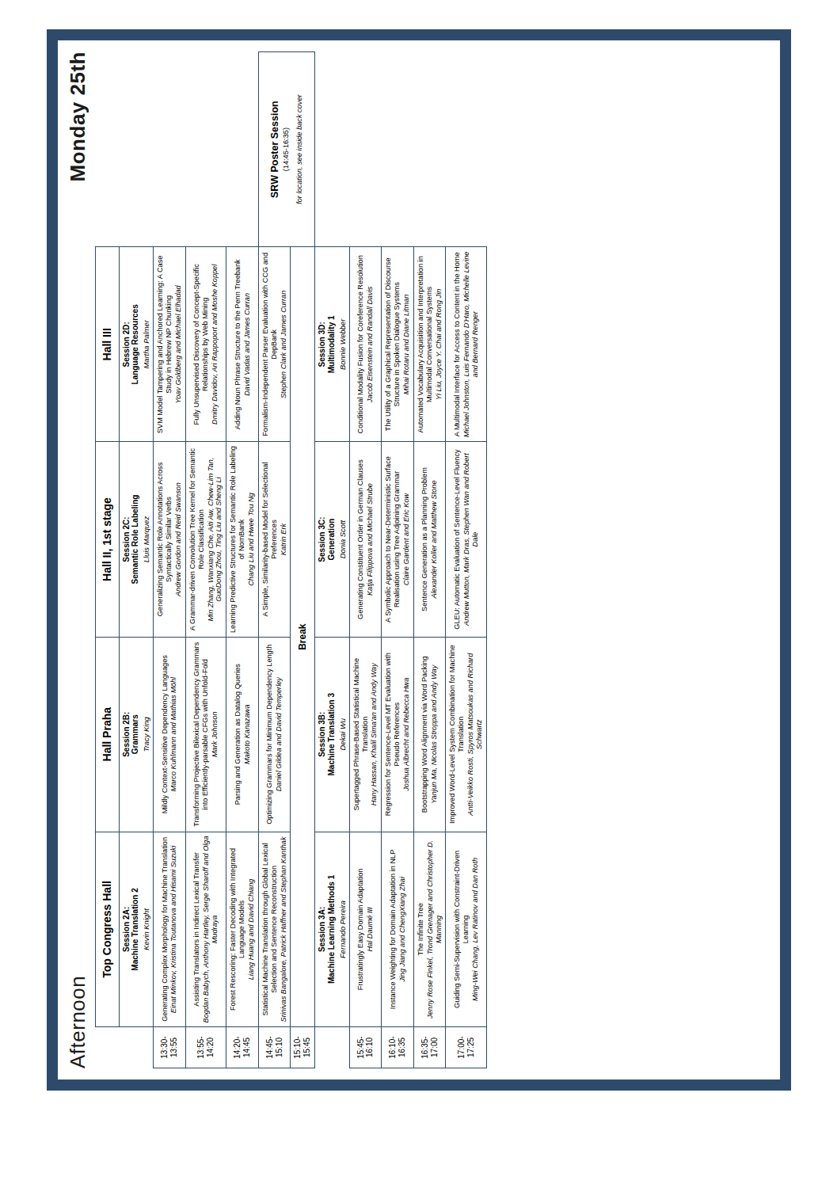Afternoon
Monday 25th
| | Top Congress Hall | Hall Praha | Hall II, 1st stage | Hall III | |
| --- | --- | --- | --- | --- | --- |
| | Session 2A: Machine Translation 2 Kevin Knight | Session 2B: Grammars Tracy King | Session 2C: Semantic Role Labeling Lluis Marquez | Session 2D: Language Resources Martha Palmer | |
| 13:30- 13:55 | Generating Complex Morphology for Machine Translation Einat Minkov, Kristina Toutanova and Hisami Suzuki | Mildly Context-Sensitive Dependency Languages Marco Kuhlmann and Mathias Möhl | Generalizing Semantic Role Annotations Across Syntactically Similar Verbs Andrew Gordon and Reid Swanson | SVM Model Tampering and Anchored Learning: A Case Study in Hebrew NP Chunking Yoav Goldberg and Michael Elhadad | |
| 13:55- 14:20 | Assisting Translators in Indirect Lexical Transfer Bogdan Babych, Anthony Hartley, Serge Sharoff and Olga Mudraya | Transforming Projective Bilexical Dependency Grammars into Efficiently-parsable CFGs with Unfold-Fold Mark Johnson | A Grammar-driven Convolution Tree Kernel for Semantic Role Classification Min Zhang, Wanxiang Che, Aiti Aw, Chew-Lim Tan, GuoDong Zhou, Ting Liu and Sheng Li | Fully Unsupervised Discovery of Concept-Specific Relationships by Web Mining Dmitry Davidov, Ari Rappoport and Moshe Koppel | |
| 14:20- 14:45 | Forest Rescoring: Faster Decoding with Integrated Language Models Liang Huang and David Chiang | Parsing and Generation as Datalog Queries Makoto Kanazawa | Learning Predictive Structures for Semantic Role Labeling of NomBank Chang Liu and Hwee Tou Ng | Adding Noun Phrase Structure to the Penn Treebank David Vadas and James Curran | |
| 14:45- 15:10 | Statistical Machine Translation through Global Lexical Selection and Sentence Reconstruction Srinivas Bangalore, Patrick Haffner and Stephan Kanthak | Optimizing Grammars for Minimum Dependency Length Daniel Gildea and David Temperley | A Simple, Similarity-based Model for Selectional Preferences Katrin Erk | Formalism-Independent Parser Evaluation with CCG and DepBank Stephen Clark and James Curran | SRW Poster Session (14:45-16:35) for location, see inside back cover |
| 15:10- 15:45 | Break |
| | Session 3A: Machine Learning Methods 1 Fernando Pereira | Session 3B: Machine Translation 3 Dekai Wu | Session 3C: Generation Donia Scott | Session 3D: Multimodality 1 Bonnie Webber | |
| 15:45- 16:10 | Frustratingly Easy Domain Adaptation Hal Daumé III | Supertagged Phrase-Based Statistical Machine Translation Hany Hassan, Khalil Sima'an and Andy Way | Generating Constituent Order in German Clauses Katja Filippova and Michael Strube | Conditional Modality Fusion for Coreference Resolution Jacob Eisenstein and Randall Davis | |
| 16:10- 16:35 | Instance Weighting for Domain Adaptation in NLP Jing Jiang and ChengXiang Zhai | Regression for Sentence-Level MT Evaluation with Pseudo References Joshua Albrecht and Rebecca Hwa | A Symbolic Approach to Near-Deterministic Surface Realisation using Tree Adjoining Grammar Claire Gardent and Eric Kow | The Utility of a Graphical Representation of Discourse Structure in Spoken Dialogue Systems Mihai Rotaru and Diane Litman | |
| 16:35- 17:00 | The Infinite Tree Jenny Rose Finkel, Trond Grenager and Christopher D. Manning | Bootstrapping Word Alignment via Word Packing Yanjun Ma, Nicolas Stroppa and Andy Way | Sentence Generation as a Planning Problem Alexander Koller and Matthew Stone | Automated Vocabulary Acquisition and Interpretation in Multimodal Conversational Systems Yi Liu, Joyce Y. Chai and Rong Jin | |
| 17:00- 17:25 | Guiding Semi-Supervision with Constraint-Driven Learning Ming-Wei Chang, Lev Ratinov and Dan Roth | Improved Word-Level System Combination for Machine Translation Antti-Veikko Rosti, Spyros Matsoukas and Richard Schwartz | GLEU: Automatic Evaluation of Sentence-Level Fluency Andrew Mutton, Mark Dras, Stephen Wan and Robert Dale | A Multimodal Interface for Access to Content in the Home Michael Johnston, Luis Fernando D'Haro, Michelle Levine and Bernard Renger | |